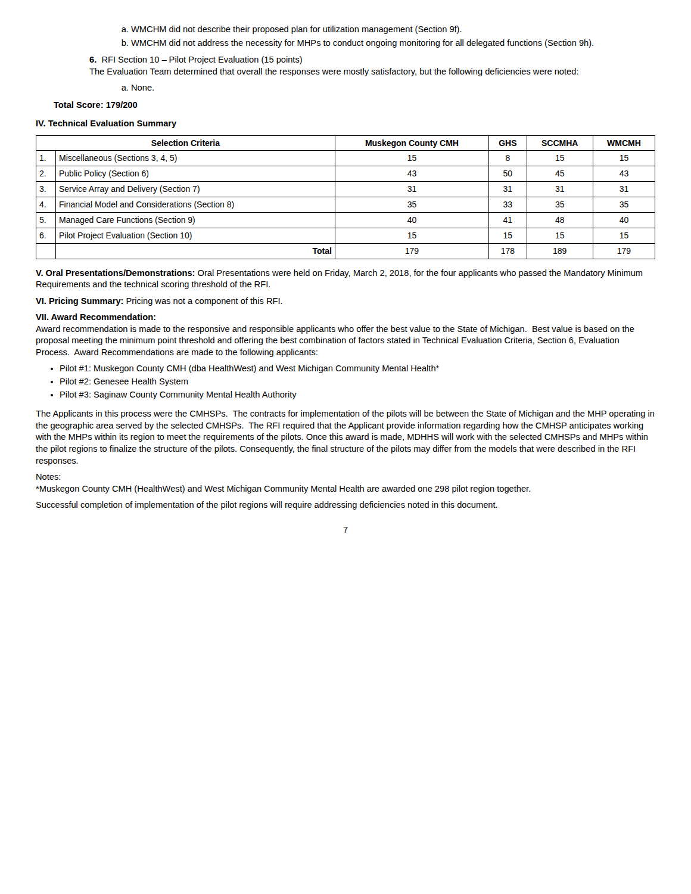WMCHM did not describe their proposed plan for utilization management (Section 9f).
WMCHM did not address the necessity for MHPs to conduct ongoing monitoring for all delegated functions (Section 9h).
6. RFI Section 10 – Pilot Project Evaluation (15 points)
The Evaluation Team determined that overall the responses were mostly satisfactory, but the following deficiencies were noted:
None.
Total Score: 179/200
IV. Technical Evaluation Summary
| Selection Criteria | Muskegon County CMH | GHS | SCCMHA | WMCMH |
| --- | --- | --- | --- | --- |
| 1. | Miscellaneous (Sections 3, 4, 5) | 15 | 8 | 15 | 15 |
| 2. | Public Policy (Section 6) | 43 | 50 | 45 | 43 |
| 3. | Service Array and Delivery (Section 7) | 31 | 31 | 31 | 31 |
| 4. | Financial Model and Considerations (Section 8) | 35 | 33 | 35 | 35 |
| 5. | Managed Care Functions (Section 9) | 40 | 41 | 48 | 40 |
| 6. | Pilot Project Evaluation (Section 10) | 15 | 15 | 15 | 15 |
| | Total | 179 | 178 | 189 | 179 |
V. Oral Presentations/Demonstrations: Oral Presentations were held on Friday, March 2, 2018, for the four applicants who passed the Mandatory Minimum Requirements and the technical scoring threshold of the RFI.
VI. Pricing Summary: Pricing was not a component of this RFI.
VII. Award Recommendation:
Award recommendation is made to the responsive and responsible applicants who offer the best value to the State of Michigan. Best value is based on the proposal meeting the minimum point threshold and offering the best combination of factors stated in Technical Evaluation Criteria, Section 6, Evaluation Process. Award Recommendations are made to the following applicants:
Pilot #1: Muskegon County CMH (dba HealthWest) and West Michigan Community Mental Health*
Pilot #2: Genesee Health System
Pilot #3: Saginaw County Community Mental Health Authority
The Applicants in this process were the CMHSPs. The contracts for implementation of the pilots will be between the State of Michigan and the MHP operating in the geographic area served by the selected CMHSPs. The RFI required that the Applicant provide information regarding how the CMHSP anticipates working with the MHPs within its region to meet the requirements of the pilots. Once this award is made, MDHHS will work with the selected CMHSPs and MHPs within the pilot regions to finalize the structure of the pilots. Consequently, the final structure of the pilots may differ from the models that were described in the RFI responses.
Notes:
*Muskegon County CMH (HealthWest) and West Michigan Community Mental Health are awarded one 298 pilot region together.
Successful completion of implementation of the pilot regions will require addressing deficiencies noted in this document.
7